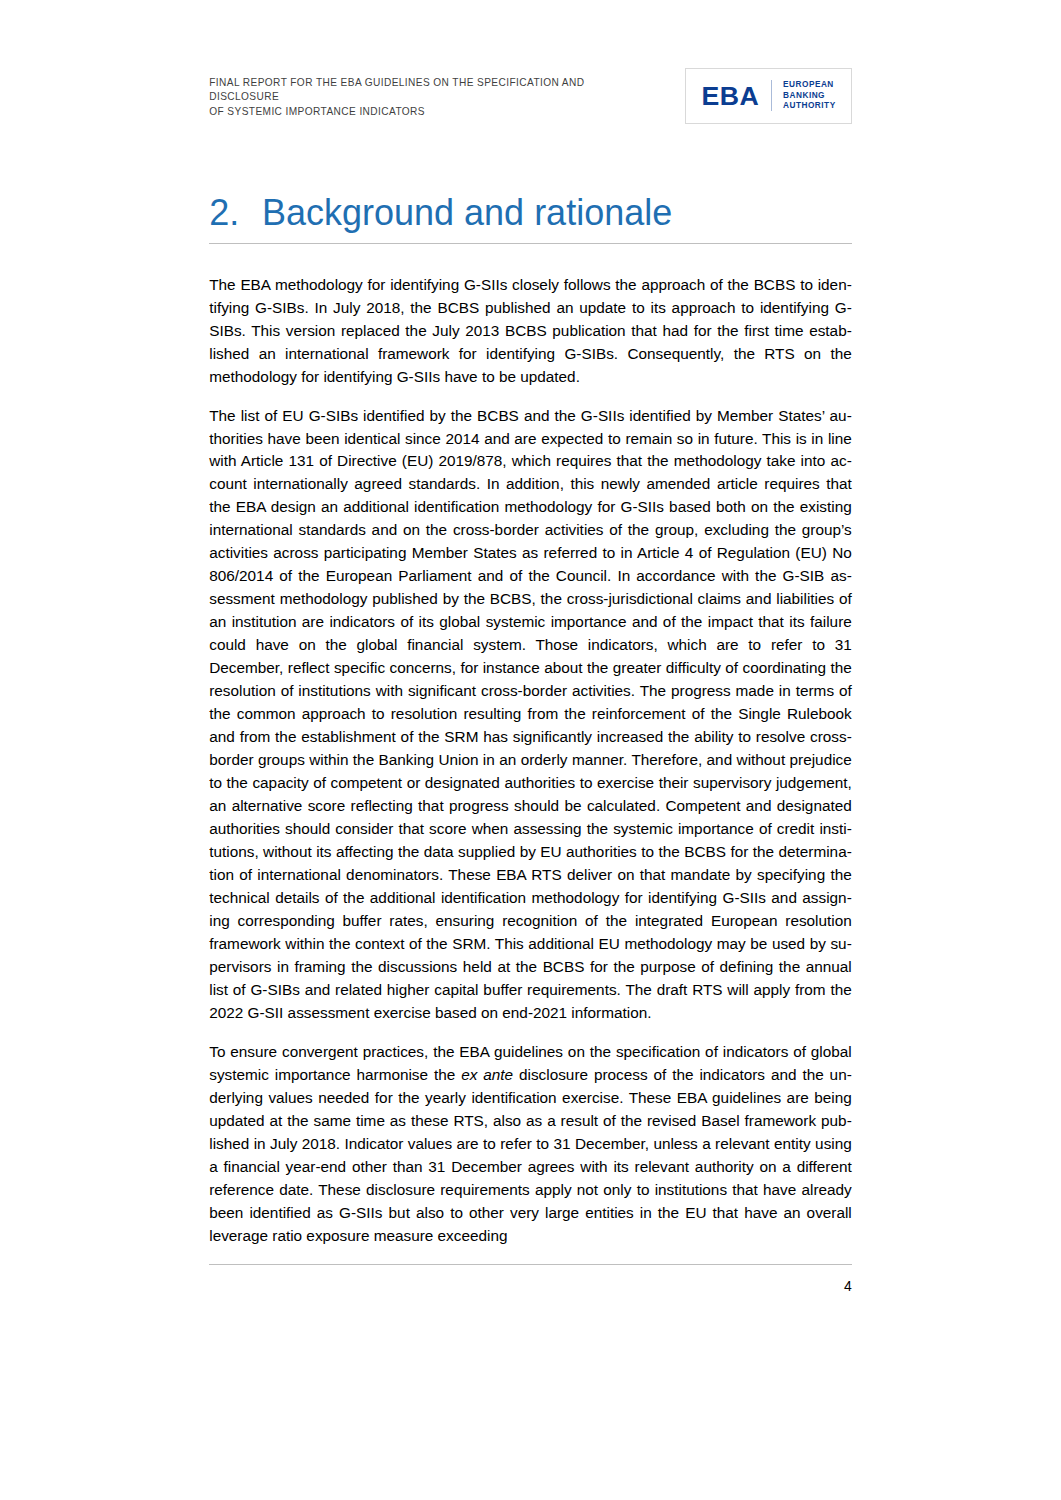Final report for the EBA guidelines on the specification and disclosure
of systemic importance indicators
EBA European
Banking
Authority
2. Background and rationale
The EBA methodology for identifying G-SIIs closely follows the approach of the BCBS to identifying G-SIBs. In July 2018, the BCBS published an update to its approach to identifying G-SIBs. This version replaced the July 2013 BCBS publication that had for the first time established an international framework for identifying G-SIBs. Consequently, the RTS on the methodology for identifying G-SIIs have to be updated.
The list of EU G-SIBs identified by the BCBS and the G-SIIs identified by Member States’ authorities have been identical since 2014 and are expected to remain so in future. This is in line with Article 131 of Directive (EU) 2019/878, which requires that the methodology take into account internationally agreed standards. In addition, this newly amended article requires that the EBA design an additional identification methodology for G-SIIs based both on the existing international standards and on the cross-border activities of the group, excluding the group’s activities across participating Member States as referred to in Article 4 of Regulation (EU) No 806/2014 of the European Parliament and of the Council. In accordance with the G-SIB assessment methodology published by the BCBS, the cross-jurisdictional claims and liabilities of an institution are indicators of its global systemic importance and of the impact that its failure could have on the global financial system. Those indicators, which are to refer to 31 December, reflect specific concerns, for instance about the greater difficulty of coordinating the resolution of institutions with significant cross-border activities. The progress made in terms of the common approach to resolution resulting from the reinforcement of the Single Rulebook and from the establishment of the SRM has significantly increased the ability to resolve cross-border groups within the Banking Union in an orderly manner. Therefore, and without prejudice to the capacity of competent or designated authorities to exercise their supervisory judgement, an alternative score reflecting that progress should be calculated. Competent and designated authorities should consider that score when assessing the systemic importance of credit institutions, without its affecting the data supplied by EU authorities to the BCBS for the determination of international denominators. These EBA RTS deliver on that mandate by specifying the technical details of the additional identification methodology for identifying G-SIIs and assigning corresponding buffer rates, ensuring recognition of the integrated European resolution framework within the context of the SRM. This additional EU methodology may be used by supervisors in framing the discussions held at the BCBS for the purpose of defining the annual list of G-SIBs and related higher capital buffer requirements. The draft RTS will apply from the 2022 G-SII assessment exercise based on end-2021 information.
To ensure convergent practices, the EBA guidelines on the specification of indicators of global systemic importance harmonise the ex ante disclosure process of the indicators and the underlying values needed for the yearly identification exercise. These EBA guidelines are being updated at the same time as these RTS, also as a result of the revised Basel framework published in July 2018. Indicator values are to refer to 31 December, unless a relevant entity using a financial year-end other than 31 December agrees with its relevant authority on a different reference date. These disclosure requirements apply not only to institutions that have already been identified as G-SIIs but also to other very large entities in the EU that have an overall leverage ratio exposure measure exceeding
4